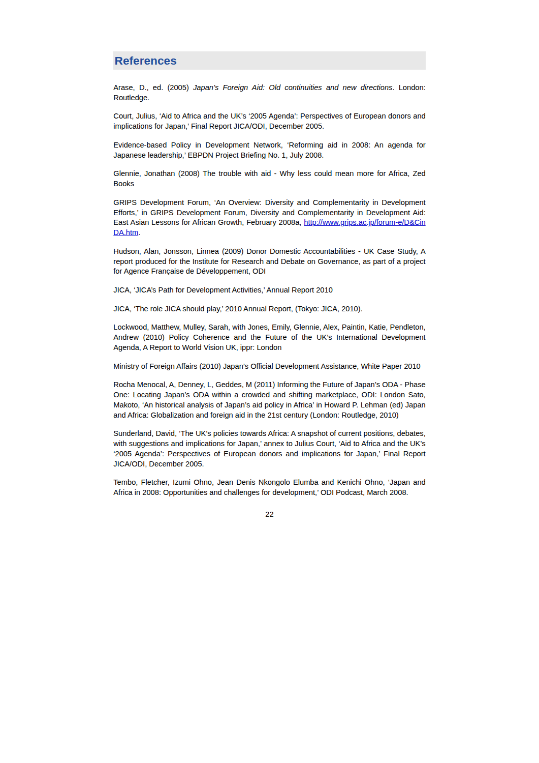References
Arase, D., ed. (2005) Japan’s Foreign Aid: Old continuities and new directions. London: Routledge.
Court, Julius, ‘Aid to Africa and the UK’s ‘2005 Agenda’: Perspectives of European donors and implications for Japan,’ Final Report JICA/ODI, December 2005.
Evidence-based Policy in Development Network, ‘Reforming aid in 2008: An agenda for Japanese leadership,’ EBPDN Project Briefing No. 1, July 2008.
Glennie, Jonathan (2008) The trouble with aid - Why less could mean more for Africa, Zed Books
GRIPS Development Forum, ‘An Overview: Diversity and Complementarity in Development Efforts,’ in GRIPS Development Forum, Diversity and Complementarity in Development Aid: East Asian Lessons for African Growth, February 2008a, http://www.grips.ac.jp/forum-e/D&CinDA.htm.
Hudson, Alan, Jonsson, Linnea (2009) Donor Domestic Accountabilities - UK Case Study, A report produced for the Institute for Research and Debate on Governance, as part of a project for Agence Française de Développement, ODI
JICA, ‘JICA’s Path for Development Activities,’ Annual Report 2010
JICA, ‘The role JICA should play,’ 2010 Annual Report, (Tokyo: JICA, 2010).
Lockwood, Matthew, Mulley, Sarah, with Jones, Emily, Glennie, Alex, Paintin, Katie, Pendleton, Andrew (2010) Policy Coherence and the Future of the UK’s International Development Agenda, A Report to World Vision UK, ippr: London
Ministry of Foreign Affairs (2010) Japan’s Official Development Assistance, White Paper 2010
Rocha Menocal, A, Denney, L, Geddes, M (2011) Informing the Future of Japan’s ODA - Phase One: Locating Japan’s ODA within a crowded and shifting marketplace, ODI: London Sato, Makoto, ‘An historical analysis of Japan’s aid policy in Africa’ in Howard P. Lehman (ed) Japan and Africa: Globalization and foreign aid in the 21st century (London: Routledge, 2010)
Sunderland, David, ‘The UK’s policies towards Africa: A snapshot of current positions, debates, with suggestions and implications for Japan,’ annex to Julius Court, ‘Aid to Africa and the UK’s ‘2005 Agenda’: Perspectives of European donors and implications for Japan,’ Final Report JICA/ODI, December 2005.
Tembo, Fletcher, Izumi Ohno, Jean Denis Nkongolo Elumba and Kenichi Ohno, ‘Japan and Africa in 2008: Opportunities and challenges for development,’ ODI Podcast, March 2008.
22